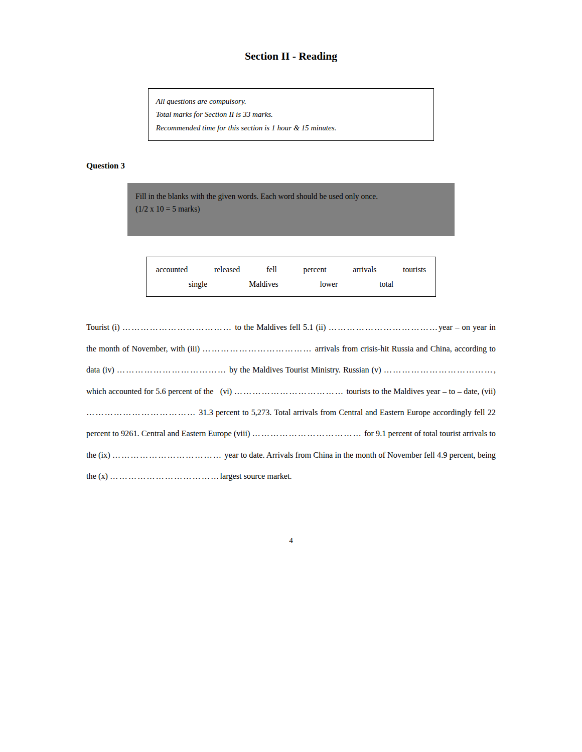Section II - Reading
All questions are compulsory.
Total marks for Section II is 33 marks.
Recommended time for this section is 1 hour & 15 minutes.
Question 3
Fill in the blanks with the given words. Each word should be used only once.
(1/2 x 10 = 5 marks)
accounted released fell percent arrivals tourists
single Maldives lower total
Tourist (i) ……………………………… to the Maldives fell 5.1 (ii) ………………………………year – on year in the month of November, with (iii) ……………………………… arrivals from crisis-hit Russia and China, according to data (iv) ……………………………… by the Maldives Tourist Ministry. Russian (v) ………………………………, which accounted for 5.6 percent of the (vi) ……………………………… tourists to the Maldives year – to – date, (vii) ……………………………… 31.3 percent to 5,273. Total arrivals from Central and Eastern Europe accordingly fell 22 percent to 9261. Central and Eastern Europe (viii) ……………………………… for 9.1 percent of total tourist arrivals to the (ix) ……………………………… year to date. Arrivals from China in the month of November fell 4.9 percent, being the (x) ………………………………largest source market.
4